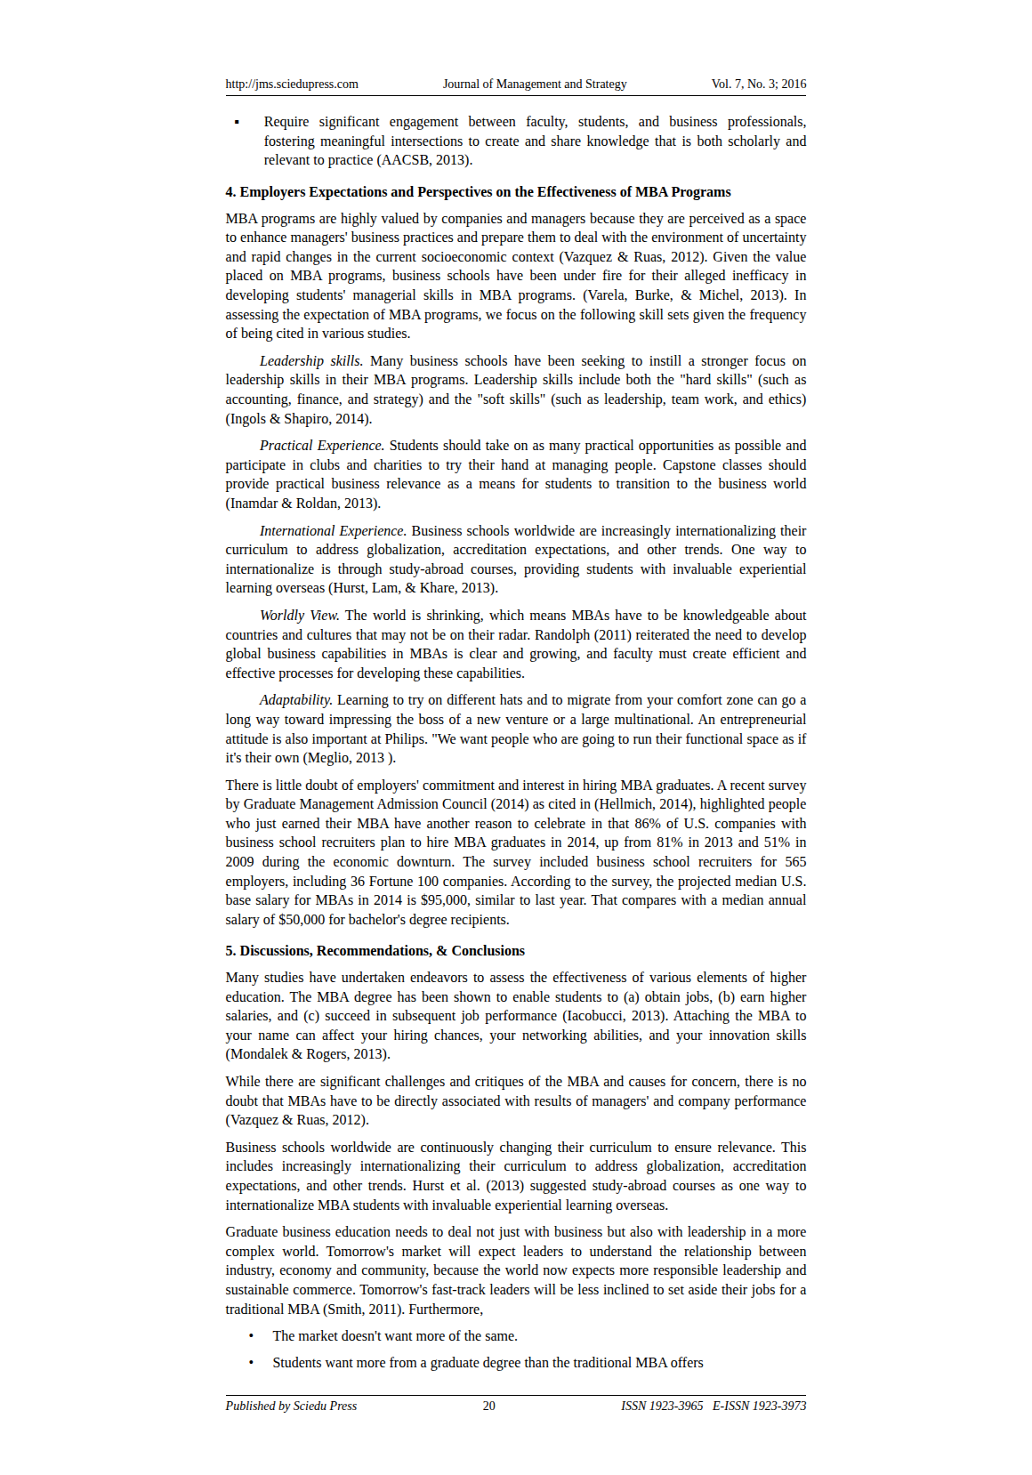http://jms.sciedupress.com
Journal of Management and Strategy
Vol. 7, No. 3; 2016
▪
Require significant engagement between faculty, students, and business professionals, fostering meaningful intersections to create and share knowledge that is both scholarly and relevant to practice (AACSB, 2013).
4. Employers Expectations and Perspectives on the Effectiveness of MBA Programs
MBA programs are highly valued by companies and managers because they are perceived as a space to enhance managers' business practices and prepare them to deal with the environment of uncertainty and rapid changes in the current socioeconomic context (Vazquez & Ruas, 2012). Given the value placed on MBA programs, business schools have been under fire for their alleged inefficacy in developing students' managerial skills in MBA programs. (Varela, Burke, & Michel, 2013). In assessing the expectation of MBA programs, we focus on the following skill sets given the frequency of being cited in various studies.
Leadership skills. Many business schools have been seeking to instill a stronger focus on leadership skills in their MBA programs. Leadership skills include both the "hard skills" (such as accounting, finance, and strategy) and the "soft skills" (such as leadership, team work, and ethics) (Ingols & Shapiro, 2014).
Practical Experience. Students should take on as many practical opportunities as possible and participate in clubs and charities to try their hand at managing people. Capstone classes should provide practical business relevance as a means for students to transition to the business world (Inamdar & Roldan, 2013).
International Experience. Business schools worldwide are increasingly internationalizing their curriculum to address globalization, accreditation expectations, and other trends. One way to internationalize is through study-abroad courses, providing students with invaluable experiential learning overseas (Hurst, Lam, & Khare, 2013).
Worldly View. The world is shrinking, which means MBAs have to be knowledgeable about countries and cultures that may not be on their radar. Randolph (2011) reiterated the need to develop global business capabilities in MBAs is clear and growing, and faculty must create efficient and effective processes for developing these capabilities.
Adaptability. Learning to try on different hats and to migrate from your comfort zone can go a long way toward impressing the boss of a new venture or a large multinational. An entrepreneurial attitude is also important at Philips. "We want people who are going to run their functional space as if it's their own (Meglio, 2013 ).
There is little doubt of employers' commitment and interest in hiring MBA graduates. A recent survey by Graduate Management Admission Council (2014) as cited in (Hellmich, 2014), highlighted people who just earned their MBA have another reason to celebrate in that 86% of U.S. companies with business school recruiters plan to hire MBA graduates in 2014, up from 81% in 2013 and 51% in 2009 during the economic downturn. The survey included business school recruiters for 565 employers, including 36 Fortune 100 companies. According to the survey, the projected median U.S. base salary for MBAs in 2014 is $95,000, similar to last year. That compares with a median annual salary of $50,000 for bachelor's degree recipients.
5. Discussions, Recommendations, & Conclusions
Many studies have undertaken endeavors to assess the effectiveness of various elements of higher education. The MBA degree has been shown to enable students to (a) obtain jobs, (b) earn higher salaries, and (c) succeed in subsequent job performance (Iacobucci, 2013). Attaching the MBA to your name can affect your hiring chances, your networking abilities, and your innovation skills (Mondalek & Rogers, 2013).
While there are significant challenges and critiques of the MBA and causes for concern, there is no doubt that MBAs have to be directly associated with results of managers' and company performance (Vazquez & Ruas, 2012).
Business schools worldwide are continuously changing their curriculum to ensure relevance. This includes increasingly internationalizing their curriculum to address globalization, accreditation expectations, and other trends. Hurst et al. (2013) suggested study-abroad courses as one way to internationalize MBA students with invaluable experiential learning overseas.
Graduate business education needs to deal not just with business but also with leadership in a more complex world. Tomorrow's market will expect leaders to understand the relationship between industry, economy and community, because the world now expects more responsible leadership and sustainable commerce. Tomorrow's fast-track leaders will be less inclined to set aside their jobs for a traditional MBA (Smith, 2011). Furthermore,
The market doesn't want more of the same.
Students want more from a graduate degree than the traditional MBA offers
Published by Sciedu Press
20
ISSN 1923-3965 E-ISSN 1923-3973